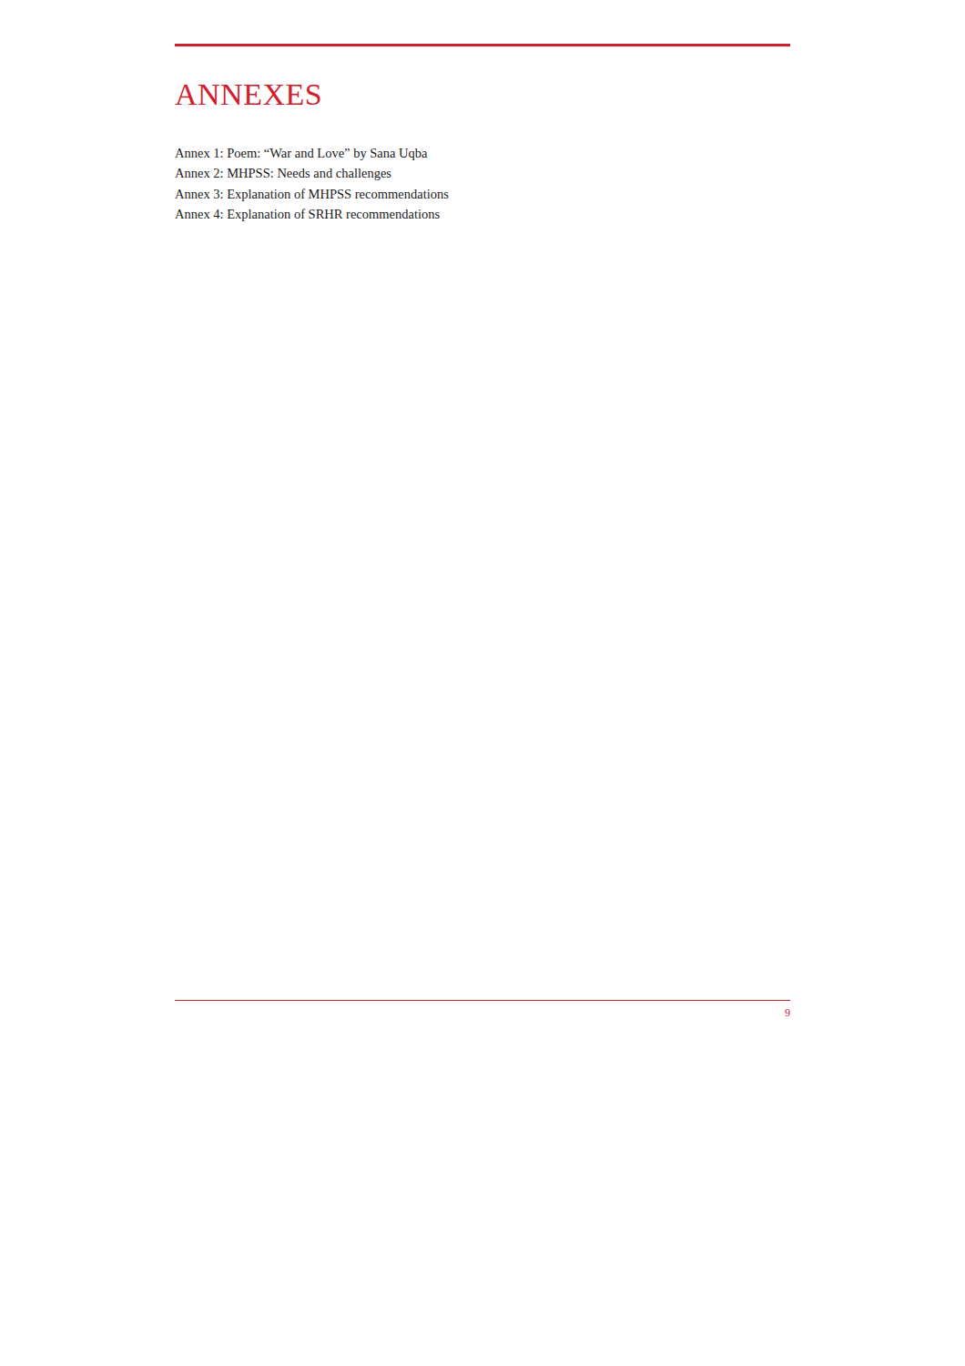ANNEXES
Annex 1: Poem: “War and Love” by Sana Uqba
Annex 2: MHPSS: Needs and challenges
Annex 3: Explanation of MHPSS recommendations
Annex 4: Explanation of SRHR recommendations
9